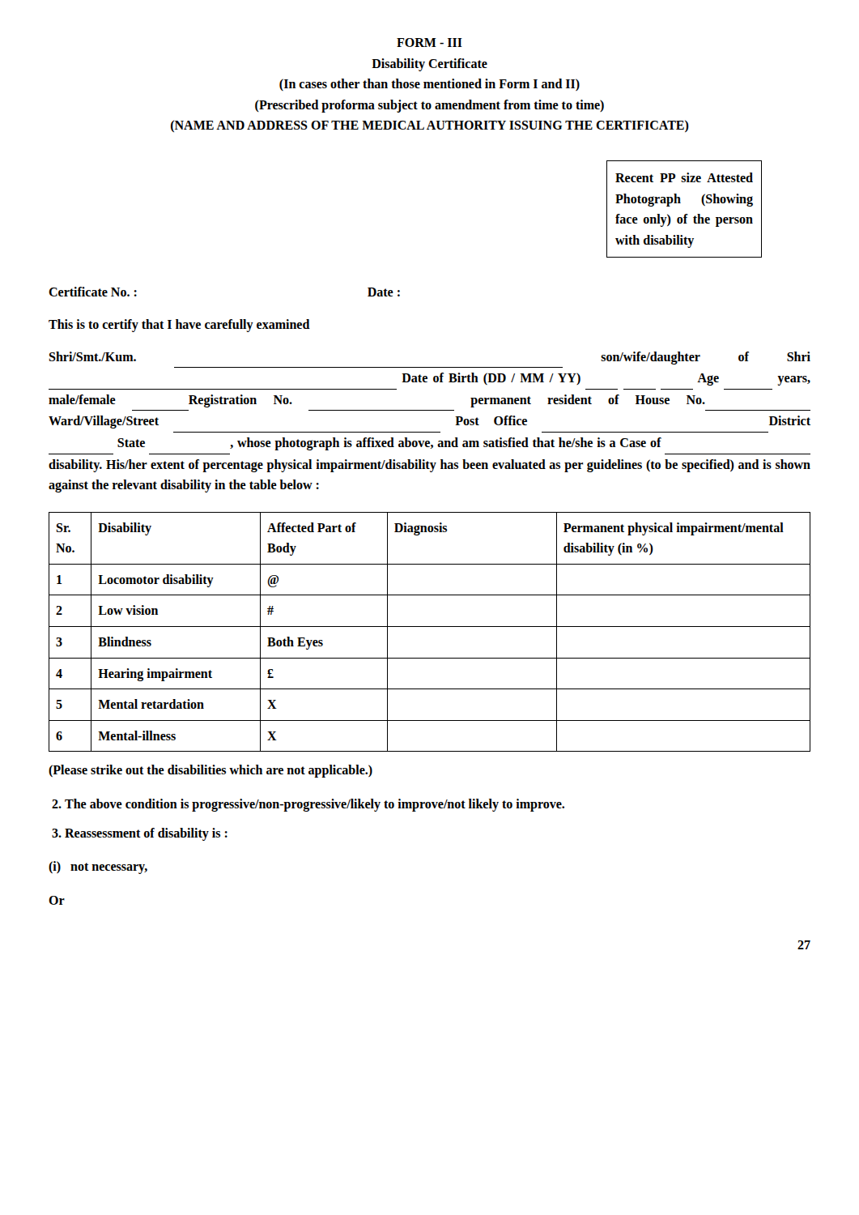FORM - III
Disability Certificate
(In cases other than those mentioned in Form I and II)
(Prescribed proforma subject to amendment from time to time)
(NAME AND ADDRESS OF THE MEDICAL AUTHORITY ISSUING THE CERTIFICATE)
Recent PP size Attested Photograph (Showing face only) of the person with disability
Certificate No. : Date :
This is to certify that I have carefully examined
Shri/Smt./Kum. son/wife/daughter of Shri Date of Birth (DD / MM / YY) Age years, male/female Registration No. permanent resident of House No. Ward/Village/Street Post Office District State , whose photograph is affixed above, and am satisfied that he/she is a Case of disability. His/her extent of percentage physical impairment/disability has been evaluated as per guidelines (to be specified) and is shown against the relevant disability in the table below :
| Sr. No. | Disability | Affected Part of Body | Diagnosis | Permanent physical impairment/mental disability (in %) |
| --- | --- | --- | --- | --- |
| 1 | Locomotor disability | @ | | |
| 2 | Low vision | # | | |
| 3 | Blindness | Both Eyes | | |
| 4 | Hearing impairment | £ | | |
| 5 | Mental retardation | X | | |
| 6 | Mental-illness | X | | |
(Please strike out the disabilities which are not applicable.)
The above condition is progressive/non-progressive/likely to improve/not likely to improve.
Reassessment of disability is :
(i) not necessary,
Or
27